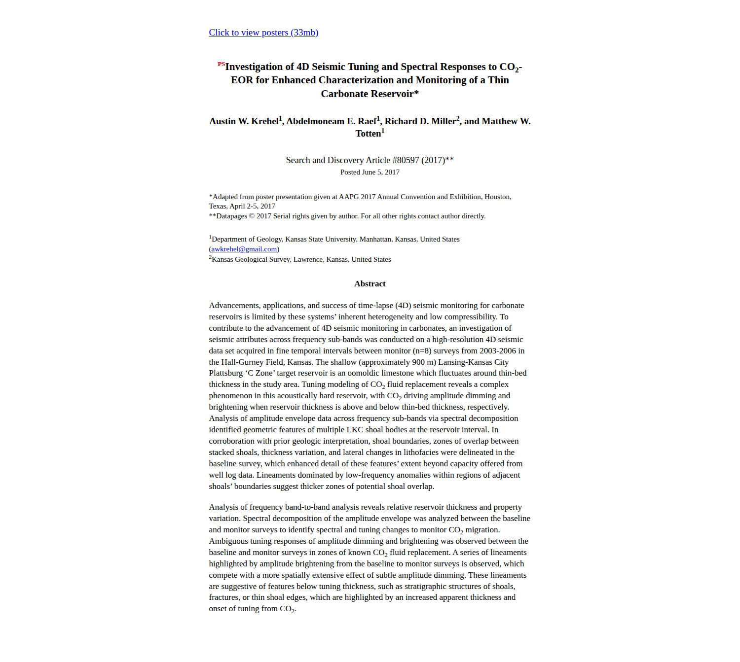Click to view posters (33mb)
PSInvestigation of 4D Seismic Tuning and Spectral Responses to CO2-EOR for Enhanced Characterization and Monitoring of a Thin Carbonate Reservoir*
Austin W. Krehel1, Abdelmoneam E. Raef1, Richard D. Miller2, and Matthew W. Totten1
Search and Discovery Article #80597 (2017)**
Posted June 5, 2017
*Adapted from poster presentation given at AAPG 2017 Annual Convention and Exhibition, Houston, Texas, April 2-5, 2017
**Datapages © 2017 Serial rights given by author. For all other rights contact author directly.
1Department of Geology, Kansas State University, Manhattan, Kansas, United States (awkrehel@gmail.com)
2Kansas Geological Survey, Lawrence, Kansas, United States
Abstract
Advancements, applications, and success of time-lapse (4D) seismic monitoring for carbonate reservoirs is limited by these systems’ inherent heterogeneity and low compressibility. To contribute to the advancement of 4D seismic monitoring in carbonates, an investigation of seismic attributes across frequency sub-bands was conducted on a high-resolution 4D seismic data set acquired in fine temporal intervals between monitor (n=8) surveys from 2003-2006 in the Hall-Gurney Field, Kansas. The shallow (approximately 900 m) Lansing-Kansas City Plattsburg ‘C Zone’ target reservoir is an oomoldic limestone which fluctuates around thin-bed thickness in the study area. Tuning modeling of CO2 fluid replacement reveals a complex phenomenon in this acoustically hard reservoir, with CO2 driving amplitude dimming and brightening when reservoir thickness is above and below thin-bed thickness, respectively. Analysis of amplitude envelope data across frequency sub-bands via spectral decomposition identified geometric features of multiple LKC shoal bodies at the reservoir interval. In corroboration with prior geologic interpretation, shoal boundaries, zones of overlap between stacked shoals, thickness variation, and lateral changes in lithofacies were delineated in the baseline survey, which enhanced detail of these features’ extent beyond capacity offered from well log data. Lineaments dominated by low-frequency anomalies within regions of adjacent shoals’ boundaries suggest thicker zones of potential shoal overlap.
Analysis of frequency band-to-band analysis reveals relative reservoir thickness and property variation. Spectral decomposition of the amplitude envelope was analyzed between the baseline and monitor surveys to identify spectral and tuning changes to monitor CO2 migration. Ambiguous tuning responses of amplitude dimming and brightening was observed between the baseline and monitor surveys in zones of known CO2 fluid replacement. A series of lineaments highlighted by amplitude brightening from the baseline to monitor surveys is observed, which compete with a more spatially extensive effect of subtle amplitude dimming. These lineaments are suggestive of features below tuning thickness, such as stratigraphic structures of shoals, fractures, or thin shoal edges, which are highlighted by an increased apparent thickness and onset of tuning from CO2.